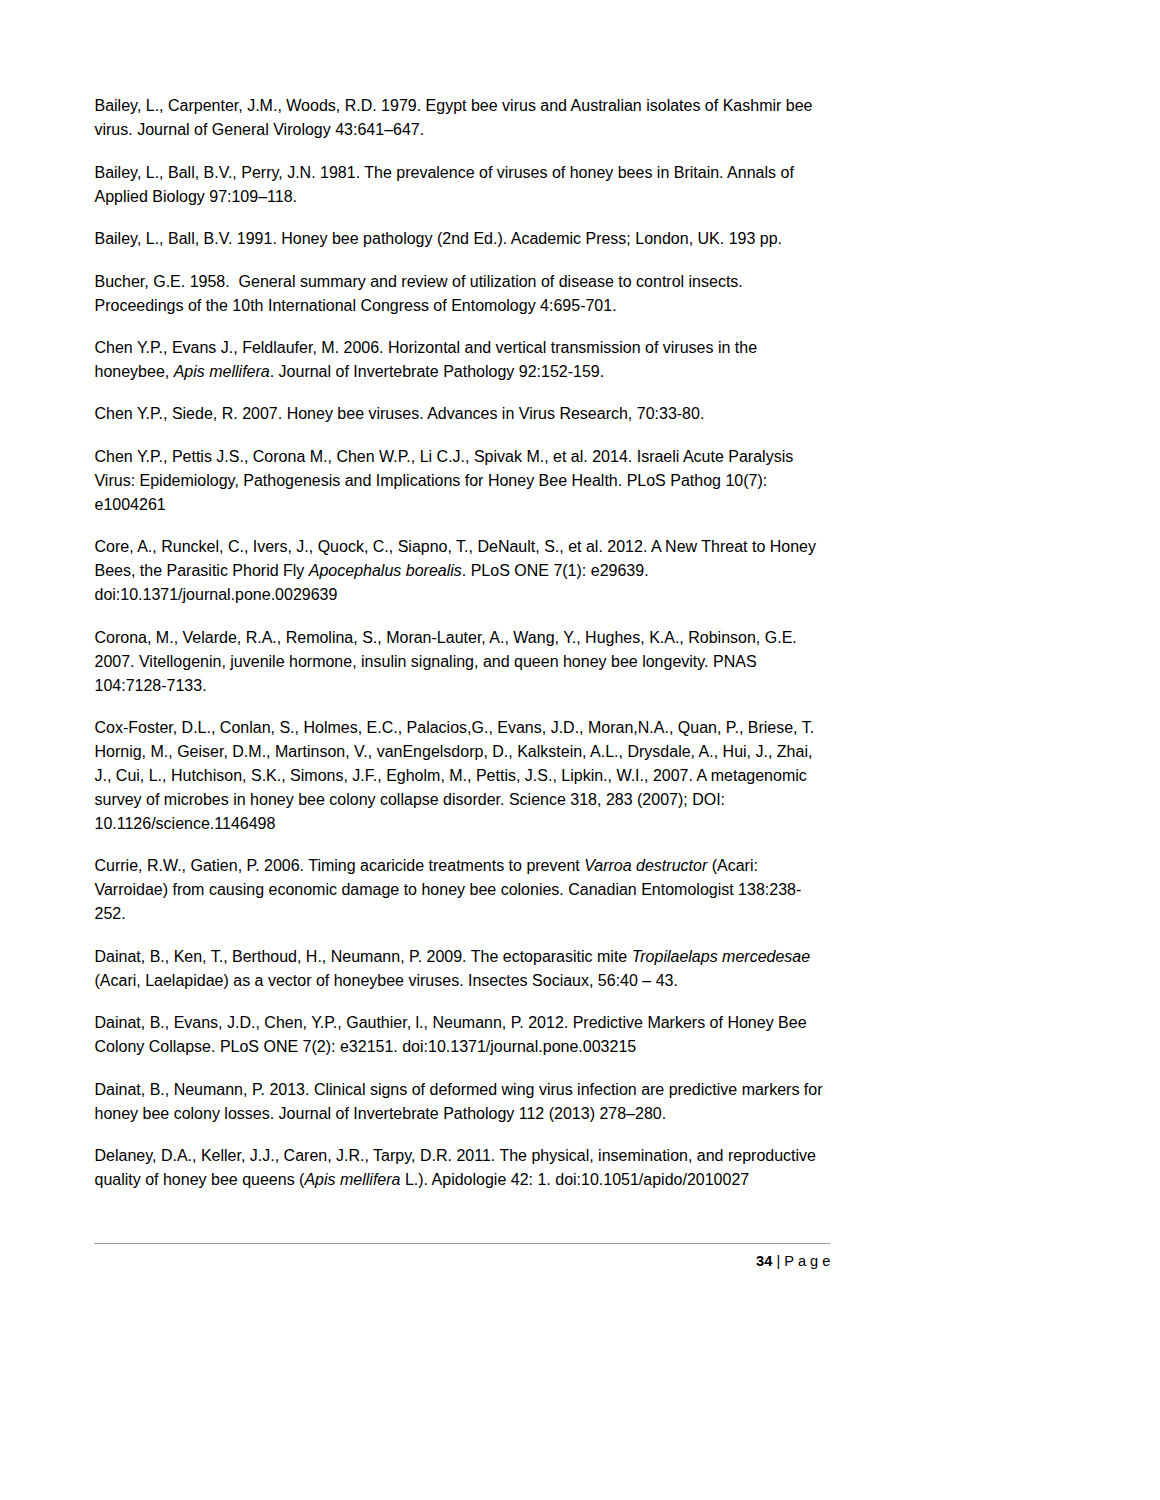Bailey, L., Carpenter, J.M., Woods, R.D. 1979. Egypt bee virus and Australian isolates of Kashmir bee virus. Journal of General Virology 43:641–647.
Bailey, L., Ball, B.V., Perry, J.N. 1981. The prevalence of viruses of honey bees in Britain. Annals of Applied Biology 97:109–118.
Bailey, L., Ball, B.V. 1991. Honey bee pathology (2nd Ed.). Academic Press; London, UK. 193 pp.
Bucher, G.E. 1958. General summary and review of utilization of disease to control insects. Proceedings of the 10th International Congress of Entomology 4:695-701.
Chen Y.P., Evans J., Feldlaufer, M. 2006. Horizontal and vertical transmission of viruses in the honeybee, Apis mellifera. Journal of Invertebrate Pathology 92:152-159.
Chen Y.P., Siede, R. 2007. Honey bee viruses. Advances in Virus Research, 70:33-80.
Chen Y.P., Pettis J.S., Corona M., Chen W.P., Li C.J., Spivak M., et al. 2014. Israeli Acute Paralysis Virus: Epidemiology, Pathogenesis and Implications for Honey Bee Health. PLoS Pathog 10(7): e1004261
Core, A., Runckel, C., Ivers, J., Quock, C., Siapno, T., DeNault, S., et al. 2012. A New Threat to Honey Bees, the Parasitic Phorid Fly Apocephalus borealis. PLoS ONE 7(1): e29639. doi:10.1371/journal.pone.0029639
Corona, M., Velarde, R.A., Remolina, S., Moran-Lauter, A., Wang, Y., Hughes, K.A., Robinson, G.E. 2007. Vitellogenin, juvenile hormone, insulin signaling, and queen honey bee longevity. PNAS 104:7128-7133.
Cox-Foster, D.L., Conlan, S., Holmes, E.C., Palacios,G., Evans, J.D., Moran,N.A., Quan, P., Briese, T. Hornig, M., Geiser, D.M., Martinson, V., vanEngelsdorp, D., Kalkstein, A.L., Drysdale, A., Hui, J., Zhai, J., Cui, L., Hutchison, S.K., Simons, J.F., Egholm, M., Pettis, J.S., Lipkin., W.I., 2007. A metagenomic survey of microbes in honey bee colony collapse disorder. Science 318, 283 (2007); DOI: 10.1126/science.1146498
Currie, R.W., Gatien, P. 2006. Timing acaricide treatments to prevent Varroa destructor (Acari: Varroidae) from causing economic damage to honey bee colonies. Canadian Entomologist 138:238-252.
Dainat, B., Ken, T., Berthoud, H., Neumann, P. 2009. The ectoparasitic mite Tropilaelaps mercedesae (Acari, Laelapidae) as a vector of honeybee viruses. Insectes Sociaux, 56:40 – 43.
Dainat, B., Evans, J.D., Chen, Y.P., Gauthier, l., Neumann, P. 2012. Predictive Markers of Honey Bee Colony Collapse. PLoS ONE 7(2): e32151. doi:10.1371/journal.pone.003215
Dainat, B., Neumann, P. 2013. Clinical signs of deformed wing virus infection are predictive markers for honey bee colony losses. Journal of Invertebrate Pathology 112 (2013) 278–280.
Delaney, D.A., Keller, J.J., Caren, J.R., Tarpy, D.R. 2011. The physical, insemination, and reproductive quality of honey bee queens (Apis mellifera L.). Apidologie 42: 1. doi:10.1051/apido/2010027
34 | P a g e